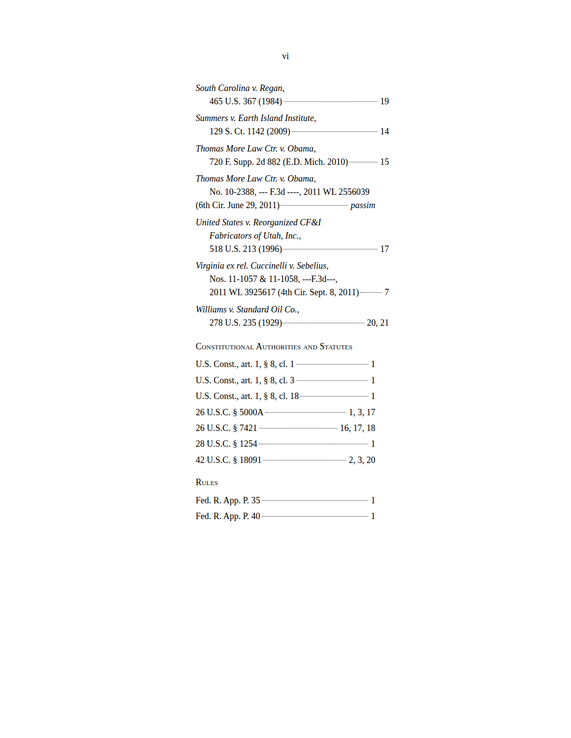vi
South Carolina v. Regan,
465 U.S. 367 (1984) 19
Summers v. Earth Island Institute,
129 S. Ct. 1142 (2009) 14
Thomas More Law Ctr. v. Obama,
720 F. Supp. 2d 882 (E.D. Mich. 2010) 15
Thomas More Law Ctr. v. Obama,
No. 10-2388, --- F.3d ----, 2011 WL 2556039
(6th Cir. June 29, 2011) passim
United States v. Reorganized CF&I
Fabricators of Utah, Inc.,
518 U.S. 213 (1996) 17
Virginia ex rel. Cuccinelli v. Sebelius,
Nos. 11-1057 & 11-1058, ---F.3d---,
2011 WL 3925617 (4th Cir. Sept. 8, 2011) 7
Williams v. Standard Oil Co.,
278 U.S. 235 (1929) 20, 21
Constitutional Authorities and Statutes
U.S. Const., art. 1, § 8, cl. 1 1
U.S. Const., art. 1, § 8, cl. 3 1
U.S. Const., art. 1, § 8, cl. 18 1
26 U.S.C. § 5000A 1, 3, 17
26 U.S.C. § 7421 16, 17, 18
28 U.S.C. § 1254 1
42 U.S.C. § 18091 2, 3, 20
Rules
Fed. R. App. P. 35 1
Fed. R. App. P. 40 1